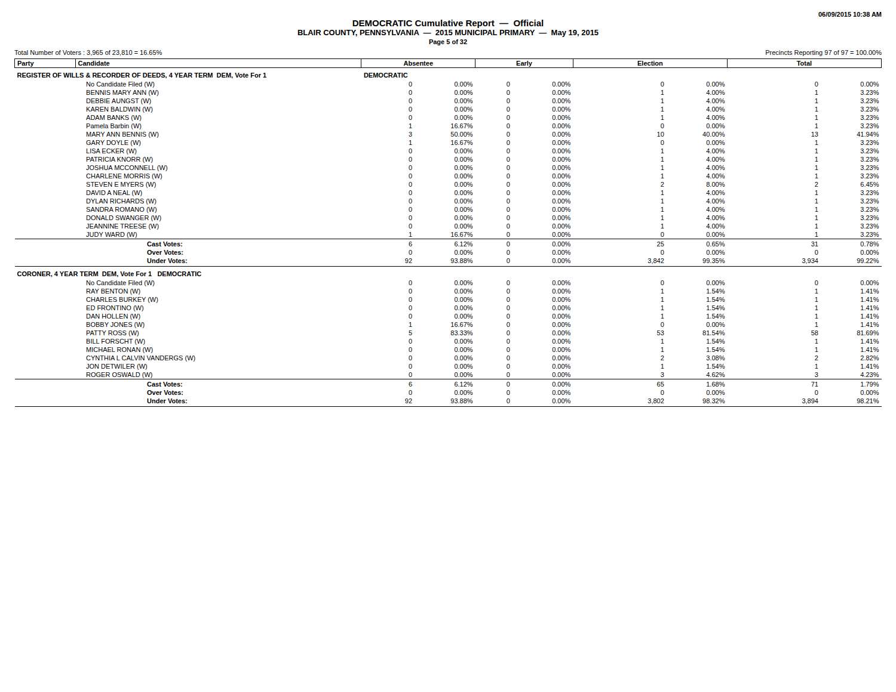06/09/2015 10:38 AM
DEMOCRATIC Cumulative Report — Official
BLAIR COUNTY, PENNSYLVANIA — 2015 MUNICIPAL PRIMARY — May 19, 2015
Page 5 of 32
Total Number of Voters : 3,965 of 23,810 = 16.65%
Precincts Reporting 97 of 97 = 100.00%
| Party | Candidate | Absentee | Early | Election | Total |
| --- | --- | --- | --- | --- | --- |
| REGISTER OF WILLS & RECORDER OF DEEDS, 4 YEAR TERM DEM, Vote For 1 | DEMOCRATIC |
| | No Candidate Filed (W) | 0 | 0.00% | 0 | 0.00% | 0 | 0.00% | 0 | 0.00% |
| | BENNIS MARY ANN (W) | 0 | 0.00% | 0 | 0.00% | 1 | 4.00% | 1 | 3.23% |
| | DEBBIE AUNGST (W) | 0 | 0.00% | 0 | 0.00% | 1 | 4.00% | 1 | 3.23% |
| | KAREN BALDWIN (W) | 0 | 0.00% | 0 | 0.00% | 1 | 4.00% | 1 | 3.23% |
| | ADAM BANKS (W) | 0 | 0.00% | 0 | 0.00% | 1 | 4.00% | 1 | 3.23% |
| | Pamela Barbin (W) | 1 | 16.67% | 0 | 0.00% | 0 | 0.00% | 1 | 3.23% |
| | MARY ANN BENNIS (W) | 3 | 50.00% | 0 | 0.00% | 10 | 40.00% | 13 | 41.94% |
| | GARY DOYLE (W) | 1 | 16.67% | 0 | 0.00% | 0 | 0.00% | 1 | 3.23% |
| | LISA ECKER (W) | 0 | 0.00% | 0 | 0.00% | 1 | 4.00% | 1 | 3.23% |
| | PATRICIA KNORR (W) | 0 | 0.00% | 0 | 0.00% | 1 | 4.00% | 1 | 3.23% |
| | JOSHUA MCCONNELL (W) | 0 | 0.00% | 0 | 0.00% | 1 | 4.00% | 1 | 3.23% |
| | CHARLENE MORRIS (W) | 0 | 0.00% | 0 | 0.00% | 1 | 4.00% | 1 | 3.23% |
| | STEVEN E MYERS (W) | 0 | 0.00% | 0 | 0.00% | 2 | 8.00% | 2 | 6.45% |
| | DAVID A NEAL (W) | 0 | 0.00% | 0 | 0.00% | 1 | 4.00% | 1 | 3.23% |
| | DYLAN RICHARDS (W) | 0 | 0.00% | 0 | 0.00% | 1 | 4.00% | 1 | 3.23% |
| | SANDRA ROMANO (W) | 0 | 0.00% | 0 | 0.00% | 1 | 4.00% | 1 | 3.23% |
| | DONALD SWANGER (W) | 0 | 0.00% | 0 | 0.00% | 1 | 4.00% | 1 | 3.23% |
| | JEANNINE TREESE (W) | 0 | 0.00% | 0 | 0.00% | 1 | 4.00% | 1 | 3.23% |
| | JUDY WARD (W) | 1 | 16.67% | 0 | 0.00% | 0 | 0.00% | 1 | 3.23% |
| | Cast Votes: | 6 | 6.12% | 0 | 0.00% | 25 | 0.65% | 31 | 0.78% |
| | Over Votes: | 0 | 0.00% | 0 | 0.00% | 0 | 0.00% | 0 | 0.00% |
| | Under Votes: | 92 | 93.88% | 0 | 0.00% | 3,842 | 99.35% | 3,934 | 99.22% |
| CORONER, 4 YEAR TERM DEM, Vote For 1 DEMOCRATIC | |
| | No Candidate Filed (W) | 0 | 0.00% | 0 | 0.00% | 0 | 0.00% | 0 | 0.00% |
| | RAY BENTON (W) | 0 | 0.00% | 0 | 0.00% | 1 | 1.54% | 1 | 1.41% |
| | CHARLES BURKEY (W) | 0 | 0.00% | 0 | 0.00% | 1 | 1.54% | 1 | 1.41% |
| | ED FRONTINO (W) | 0 | 0.00% | 0 | 0.00% | 1 | 1.54% | 1 | 1.41% |
| | DAN HOLLEN (W) | 0 | 0.00% | 0 | 0.00% | 1 | 1.54% | 1 | 1.41% |
| | BOBBY JONES (W) | 1 | 16.67% | 0 | 0.00% | 0 | 0.00% | 1 | 1.41% |
| | PATTY ROSS (W) | 5 | 83.33% | 0 | 0.00% | 53 | 81.54% | 58 | 81.69% |
| | BILL FORSCHT (W) | 0 | 0.00% | 0 | 0.00% | 1 | 1.54% | 1 | 1.41% |
| | MICHAEL RONAN (W) | 0 | 0.00% | 0 | 0.00% | 1 | 1.54% | 1 | 1.41% |
| | CYNTHIA L CALVIN VANDERGS (W) | 0 | 0.00% | 0 | 0.00% | 2 | 3.08% | 2 | 2.82% |
| | JON DETWILER (W) | 0 | 0.00% | 0 | 0.00% | 1 | 1.54% | 1 | 1.41% |
| | ROGER OSWALD (W) | 0 | 0.00% | 0 | 0.00% | 3 | 4.62% | 3 | 4.23% |
| | Cast Votes: | 6 | 6.12% | 0 | 0.00% | 65 | 1.68% | 71 | 1.79% |
| | Over Votes: | 0 | 0.00% | 0 | 0.00% | 0 | 0.00% | 0 | 0.00% |
| | Under Votes: | 92 | 93.88% | 0 | 0.00% | 3,802 | 98.32% | 3,894 | 98.21% |